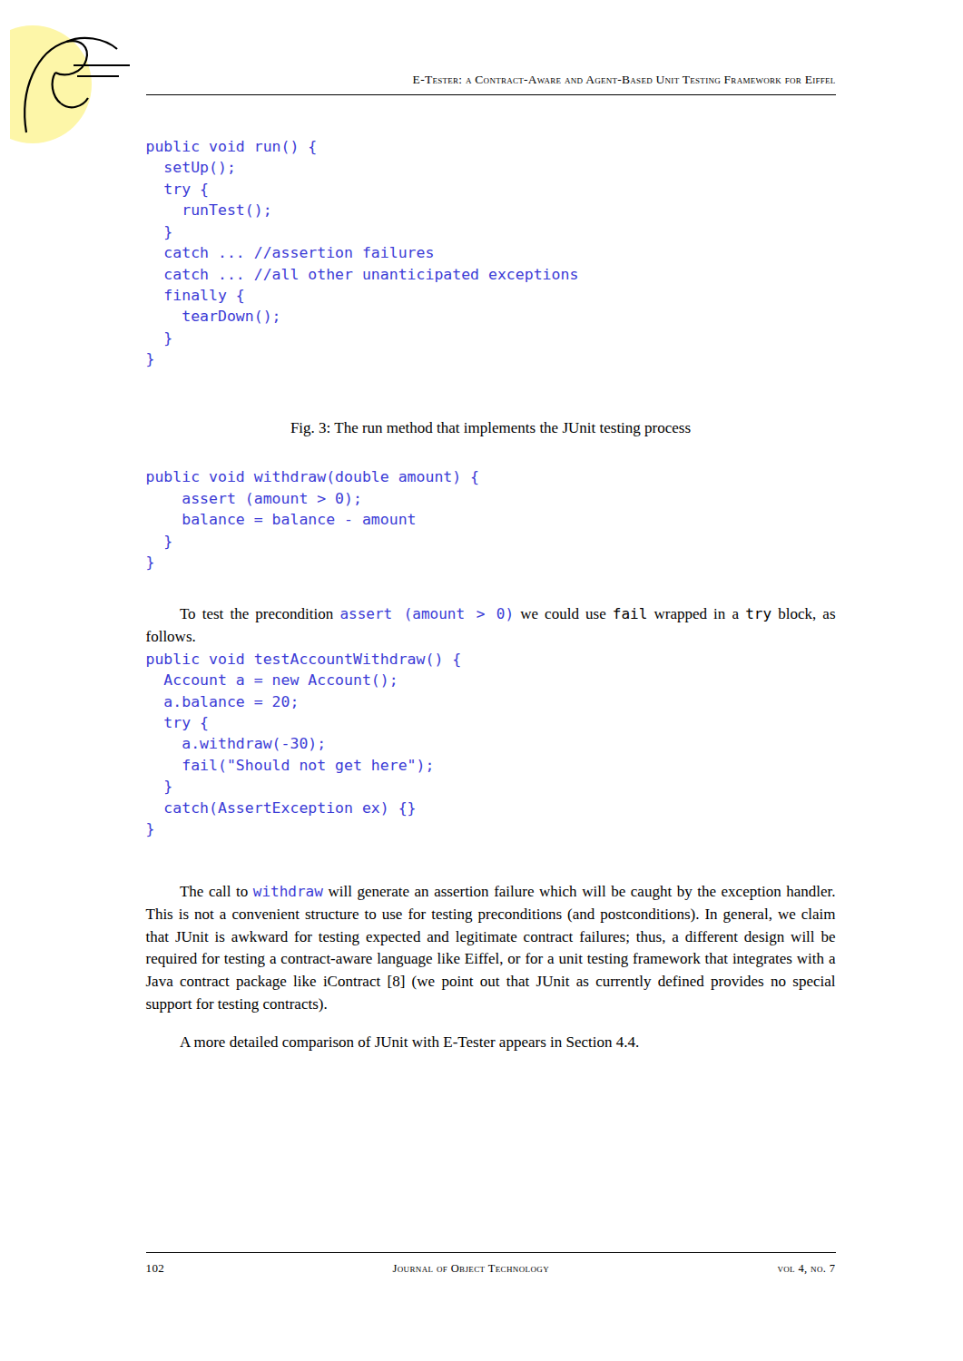E-Tester: a Contract-Aware and Agent-Based Unit Testing Framework for Eiffel
public void run() {
  setUp();
  try {
    runTest();
  }
  catch ... //assertion failures
  catch ... //all other unanticipated exceptions
  finally {
    tearDown();
  }
}
Fig. 3: The run method that implements the JUnit testing process
public void withdraw(double amount) {
    assert (amount > 0);
    balance = balance - amount
  }
}
To test the precondition assert (amount > 0) we could use fail wrapped in a try block, as follows.
public void testAccountWithdraw() {
  Account a = new Account();
  a.balance = 20;
  try {
    a.withdraw(-30);
    fail("Should not get here");
  }
  catch(AssertException ex) {}
}
The call to withdraw will generate an assertion failure which will be caught by the exception handler. This is not a convenient structure to use for testing preconditions (and postconditions). In general, we claim that JUnit is awkward for testing expected and legitimate contract failures; thus, a different design will be required for testing a contract-aware language like Eiffel, or for a unit testing framework that integrates with a Java contract package like iContract [8] (we point out that JUnit as currently defined provides no special support for testing contracts).
A more detailed comparison of JUnit with E-Tester appears in Section 4.4.
102
Journal of Object Technology
vol 4, no. 7